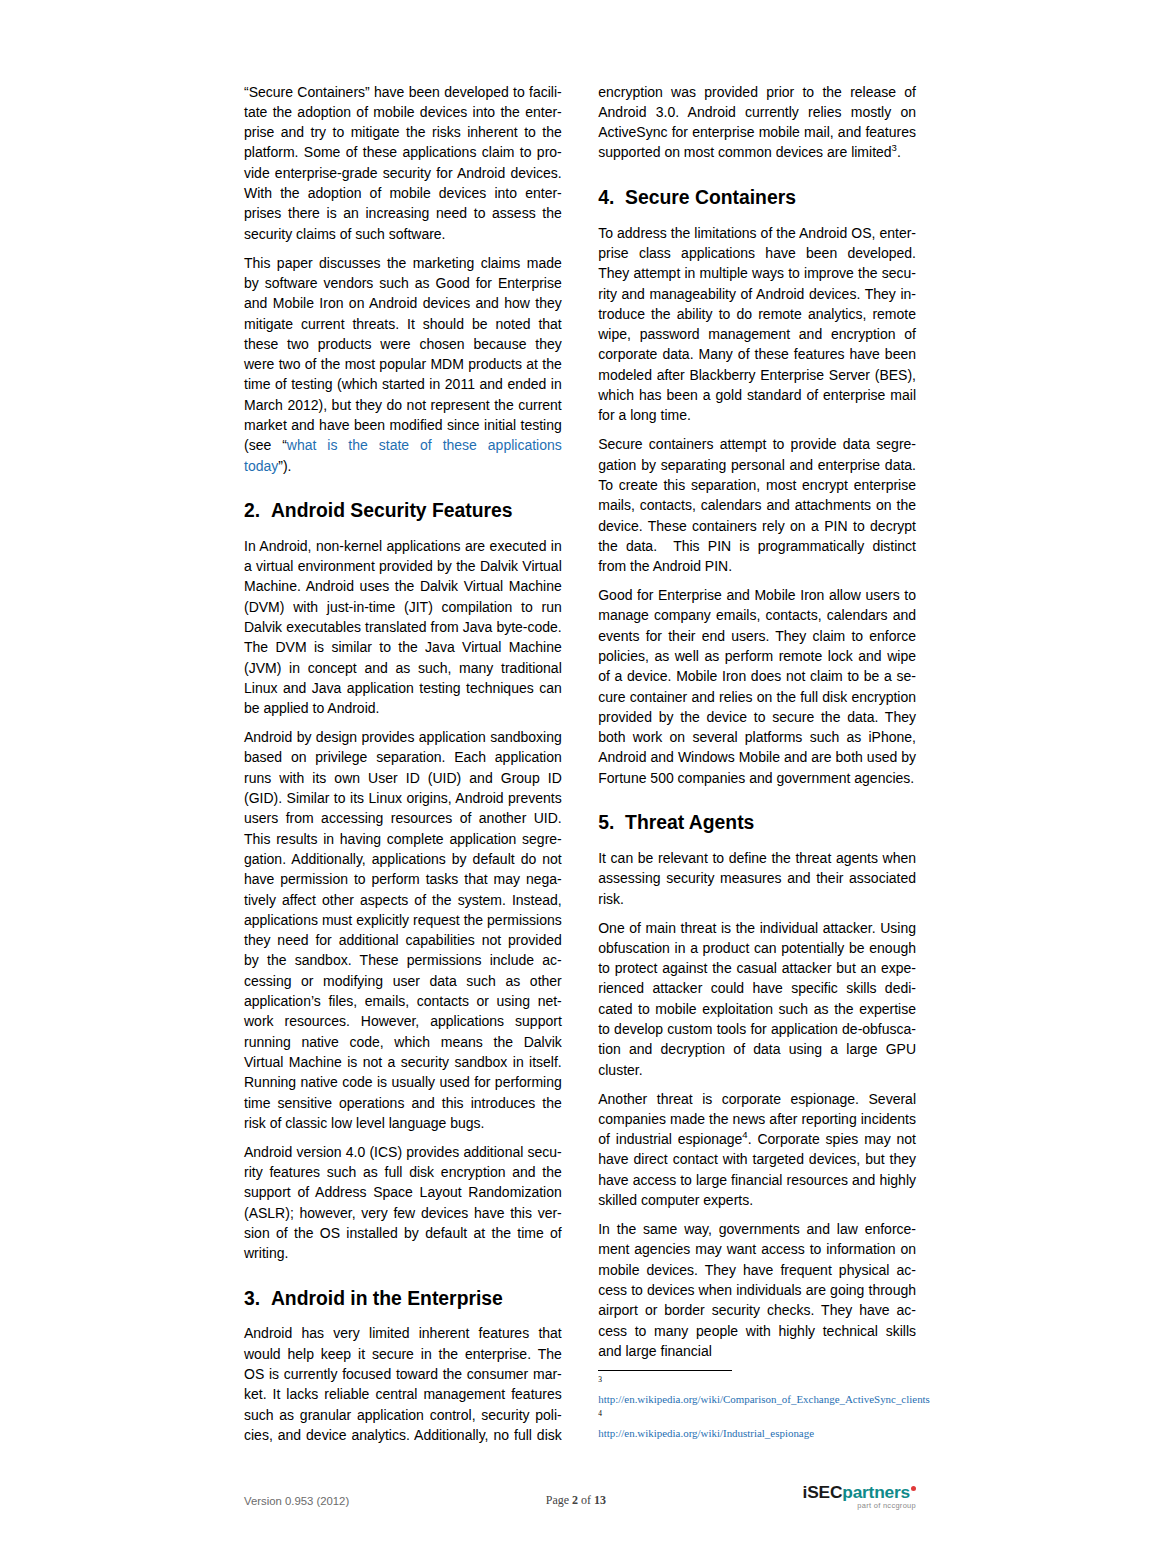“Secure Containers” have been developed to facilitate the adoption of mobile devices into the enterprise and try to mitigate the risks inherent to the platform. Some of these applications claim to provide enterprise-grade security for Android devices. With the adoption of mobile devices into enterprises there is an increasing need to assess the security claims of such software.
This paper discusses the marketing claims made by software vendors such as Good for Enterprise and Mobile Iron on Android devices and how they mitigate current threats. It should be noted that these two products were chosen because they were two of the most popular MDM products at the time of testing (which started in 2011 and ended in March 2012), but they do not represent the current market and have been modified since initial testing (see “what is the state of these applications today”).
2. Android Security Features
In Android, non-kernel applications are executed in a virtual environment provided by the Dalvik Virtual Machine. Android uses the Dalvik Virtual Machine (DVM) with just-in-time (JIT) compilation to run Dalvik executables translated from Java byte-code. The DVM is similar to the Java Virtual Machine (JVM) in concept and as such, many traditional Linux and Java application testing techniques can be applied to Android.
Android by design provides application sandboxing based on privilege separation. Each application runs with its own User ID (UID) and Group ID (GID). Similar to its Linux origins, Android prevents users from accessing resources of another UID. This results in having complete application segregation. Additionally, applications by default do not have permission to perform tasks that may negatively affect other aspects of the system. Instead, applications must explicitly request the permissions they need for additional capabilities not provided by the sandbox. These permissions include accessing or modifying user data such as other application’s files, emails, contacts or using network resources. However, applications support running native code, which means the Dalvik Virtual Machine is not a security sandbox in itself. Running native code is usually used for performing time sensitive operations and this introduces the risk of classic low level language bugs.
Android version 4.0 (ICS) provides additional security features such as full disk encryption and the support of Address Space Layout Randomization (ASLR); however, very few devices have this version of the OS installed by default at the time of writing.
3. Android in the Enterprise
Android has very limited inherent features that would help keep it secure in the enterprise. The OS is currently focused toward the consumer market. It lacks reliable central management features such as granular application control, security policies, and device analytics. Additionally, no full disk encryption was provided prior to the release of Android 3.0. Android currently relies mostly on ActiveSync for enterprise mobile mail, and features supported on most common devices are limited3.
4. Secure Containers
To address the limitations of the Android OS, enterprise class applications have been developed. They attempt in multiple ways to improve the security and manageability of Android devices. They introduce the ability to do remote analytics, remote wipe, password management and encryption of corporate data. Many of these features have been modeled after Blackberry Enterprise Server (BES), which has been a gold standard of enterprise mail for a long time.
Secure containers attempt to provide data segregation by separating personal and enterprise data. To create this separation, most encrypt enterprise mails, contacts, calendars and attachments on the device. These containers rely on a PIN to decrypt the data. This PIN is programmatically distinct from the Android PIN.
Good for Enterprise and Mobile Iron allow users to manage company emails, contacts, calendars and events for their end users. They claim to enforce policies, as well as perform remote lock and wipe of a device. Mobile Iron does not claim to be a secure container and relies on the full disk encryption provided by the device to secure the data. They both work on several platforms such as iPhone, Android and Windows Mobile and are both used by Fortune 500 companies and government agencies.
5. Threat Agents
It can be relevant to define the threat agents when assessing security measures and their associated risk.
One of main threat is the individual attacker. Using obfuscation in a product can potentially be enough to protect against the casual attacker but an experienced attacker could have specific skills dedicated to mobile exploitation such as the expertise to develop custom tools for application de-obfuscation and decryption of data using a large GPU cluster.
Another threat is corporate espionage. Several companies made the news after reporting incidents of industrial espionage4. Corporate spies may not have direct contact with targeted devices, but they have access to large financial resources and highly skilled computer experts.
In the same way, governments and law enforcement agencies may want access to information on mobile devices. They have frequent physical access to devices when individuals are going through airport or border security checks. They have access to many people with highly technical skills and large financial
3 http://en.wikipedia.org/wiki/Comparison_of_Exchange_ActiveSync_clients
4 http://en.wikipedia.org/wiki/Industrial_espionage
Version 0.953 (2012)
Page 2 of 13
iSECpartners
part of nccgroup